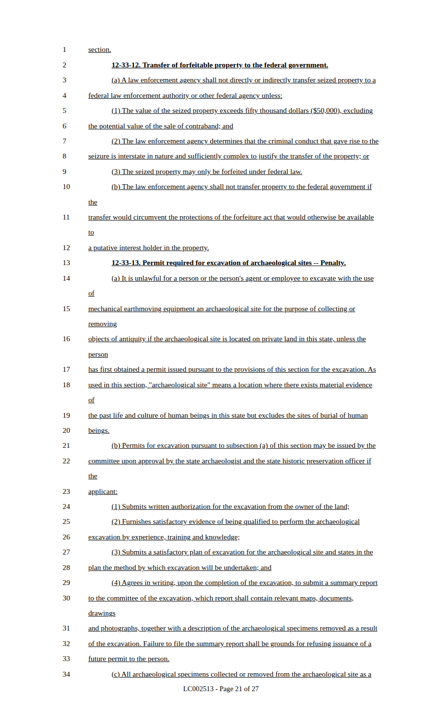| 1 | section. |
| 2 | 12-33-12. Transfer of forfeitable property to the federal government. |
| 3 | (a) A law enforcement agency shall not directly or indirectly transfer seized property to a |
| 4 | federal law enforcement authority or other federal agency unless: |
| 5 | (1) The value of the seized property exceeds fifty thousand dollars ($50,000), excluding |
| 6 | the potential value of the sale of contraband; and |
| 7 | (2) The law enforcement agency determines that the criminal conduct that gave rise to the |
| 8 | seizure is interstate in nature and sufficiently complex to justify the transfer of the property; or |
| 9 | (3) The seized property may only be forfeited under federal law. |
| 10 | (b) The law enforcement agency shall not transfer property to the federal government if the |
| 11 | transfer would circumvent the protections of the forfeiture act that would otherwise be available to |
| 12 | a putative interest holder in the property. |
| 13 | 12-33-13. Permit required for excavation of archaeological sites -- Penalty. |
| 14 | (a) It is unlawful for a person or the person's agent or employee to excavate with the use of |
| 15 | mechanical earthmoving equipment an archaeological site for the purpose of collecting or removing |
| 16 | objects of antiquity if the archaeological site is located on private land in this state, unless the person |
| 17 | has first obtained a permit issued pursuant to the provisions of this section for the excavation. As |
| 18 | used in this section, "archaeological site" means a location where there exists material evidence of |
| 19 | the past life and culture of human beings in this state but excludes the sites of burial of human |
| 20 | beings. |
| 21 | (b) Permits for excavation pursuant to subsection (a) of this section may be issued by the |
| 22 | committee upon approval by the state archaeologist and the state historic preservation officer if the |
| 23 | applicant: |
| 24 | (1) Submits written authorization for the excavation from the owner of the land; |
| 25 | (2) Furnishes satisfactory evidence of being qualified to perform the archaeological |
| 26 | excavation by experience, training and knowledge; |
| 27 | (3) Submits a satisfactory plan of excavation for the archaeological site and states in the |
| 28 | plan the method by which excavation will be undertaken; and |
| 29 | (4) Agrees in writing, upon the completion of the excavation, to submit a summary report |
| 30 | to the committee of the excavation, which report shall contain relevant maps, documents, drawings |
| 31 | and photographs, together with a description of the archaeological specimens removed as a result |
| 32 | of the excavation. Failure to file the summary report shall be grounds for refusing issuance of a |
| 33 | future permit to the person. |
| 34 | (c) All archaeological specimens collected or removed from the archaeological site as a |
LC002513 - Page 21 of 27